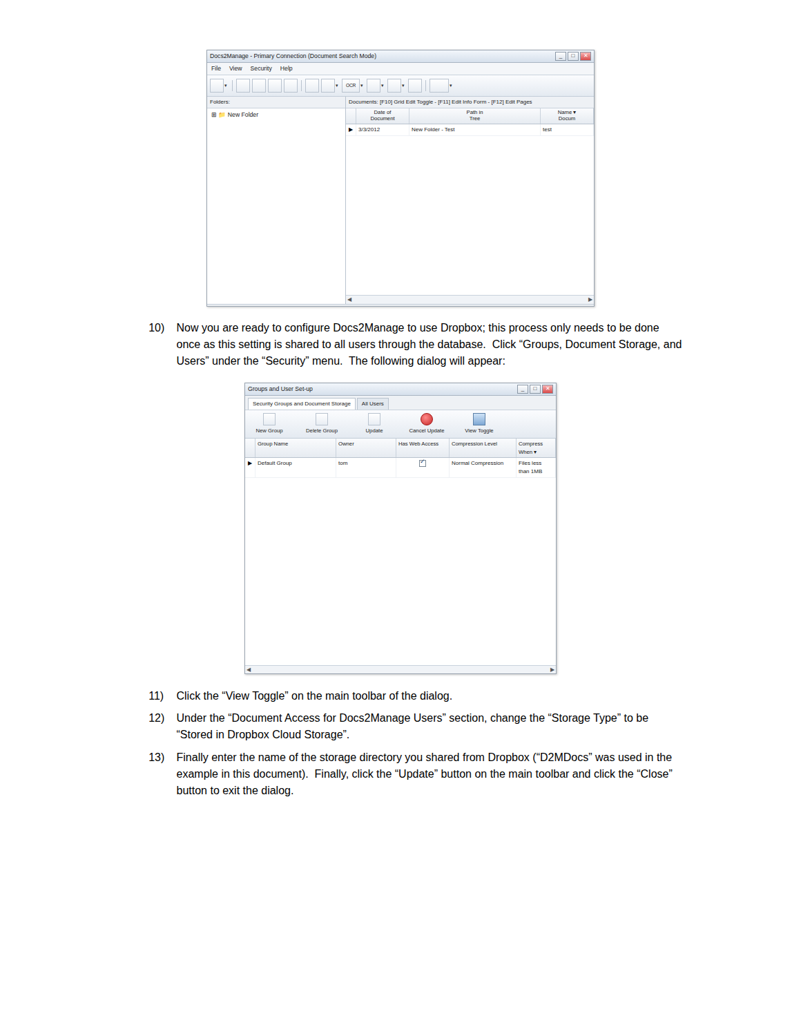Docs2Manage - Primary Connection (Document Search Mode)
_□✕
File View Security Help
▾ ▾ OCR ▾ ▾ ▾ ▾
Folders:
⊞ 📁 New Folder
Documents: [F10] Grid Edit Toggle - [F11] Edit Info Form - [F12] Edit Pages
Date of
Document
Path in
Tree
Name ▾
Docum
▶
3/3/2012
New Folder - Test
test
◀▶
Document / Page count: 1 / 3 Status: Unlocked
Now you are ready to configure Docs2Manage to use Dropbox; this process only needs to be done once as this setting is shared to all users through the database. Click “Groups, Document Storage, and Users” under the “Security” menu. The following dialog will appear:
Groups and User Set-up
_□✕
Security Groups and Document Storage All Users
New Group
Delete Group
Update
Cancel Update
View Toggle
Group Name
Owner
Has Web Access
Compression Level
Compress When ▾
▶
Default Group
tom
Normal Compression
Files less than 1MB
◀▶
Close
?Help
Click the “View Toggle” on the main toolbar of the dialog.
Under the “Document Access for Docs2Manage Users” section, change the “Storage Type” to be “Stored in Dropbox Cloud Storage”.
Finally enter the name of the storage directory you shared from Dropbox (“D2MDocs” was used in the example in this document). Finally, click the “Update” button on the main toolbar and click the “Close” button to exit the dialog.